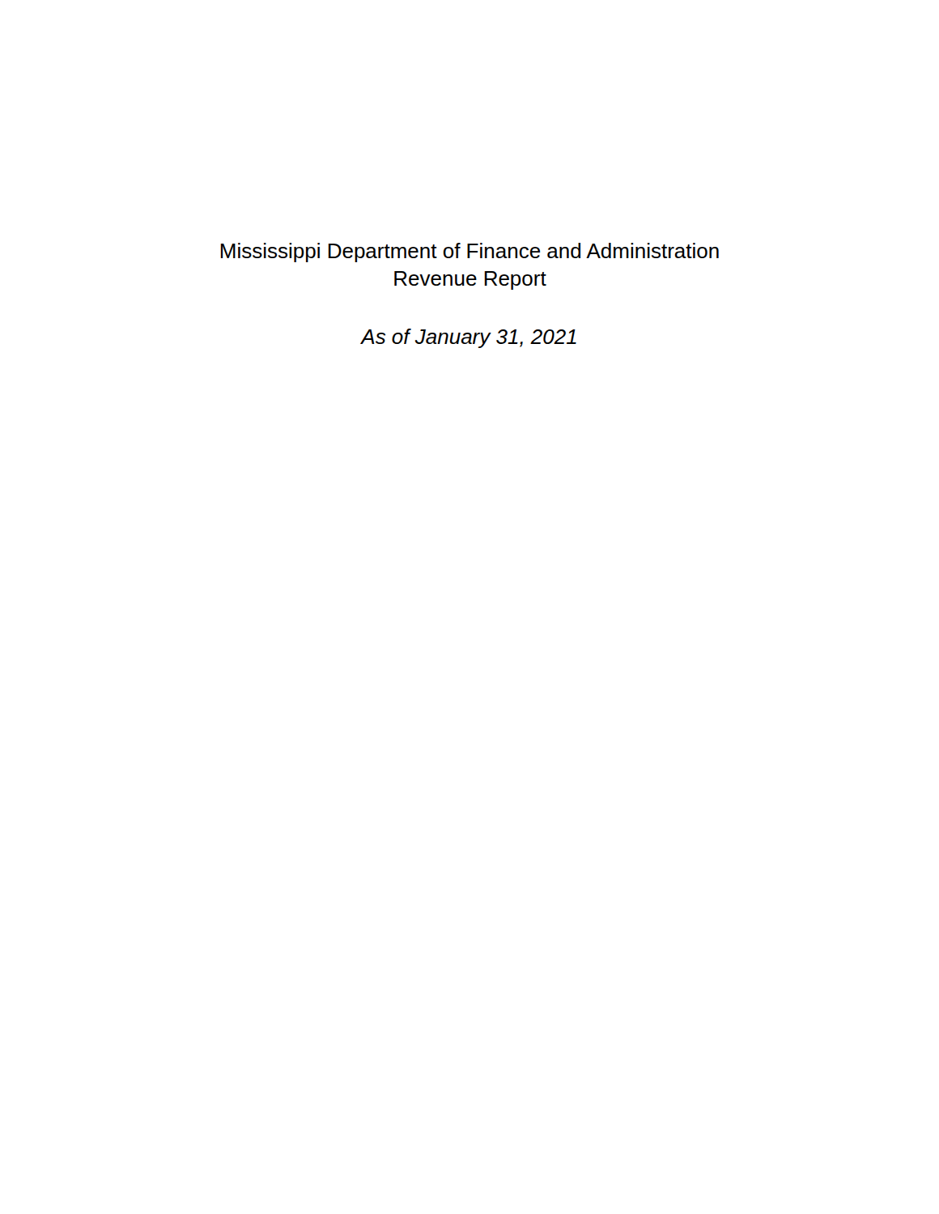Mississippi Department of Finance and Administration
Revenue Report
As of January 31, 2021